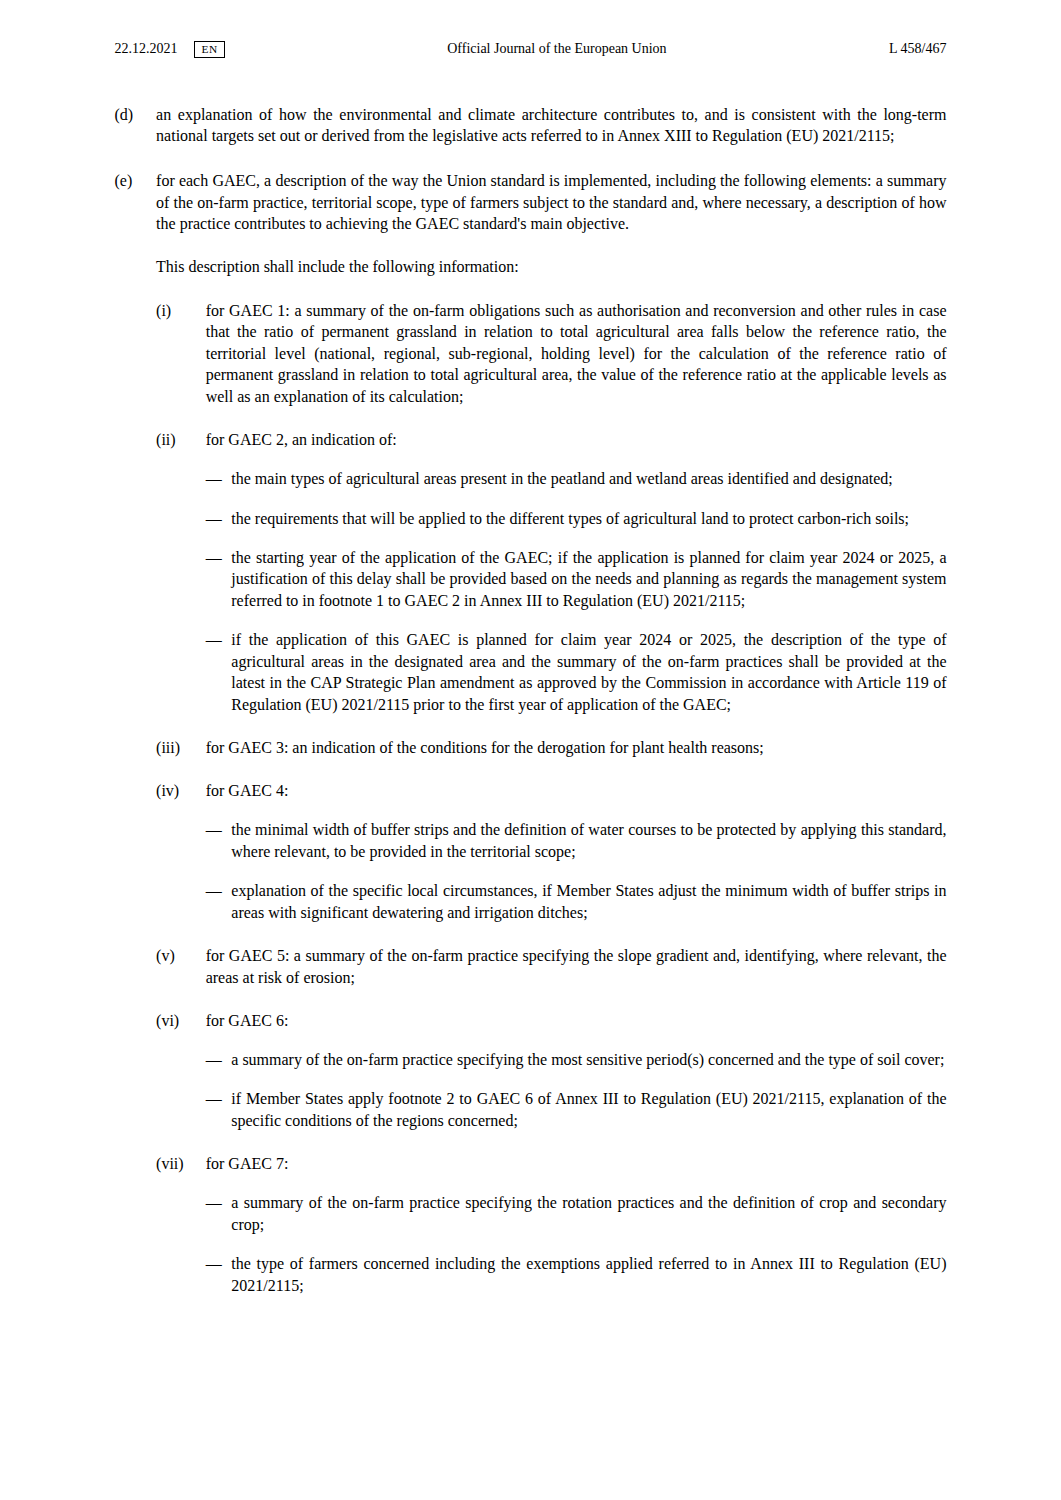22.12.2021 EN Official Journal of the European Union L 458/467
(d)
an explanation of how the environmental and climate architecture contributes to, and is consistent with the long-term national targets set out or derived from the legislative acts referred to in Annex XIII to Regulation (EU) 2021/2115;
(e)
for each GAEC, a description of the way the Union standard is implemented, including the following elements: a summary of the on-farm practice, territorial scope, type of farmers subject to the standard and, where necessary, a description of how the practice contributes to achieving the GAEC standard's main objective.
This description shall include the following information:
(i)
for GAEC 1: a summary of the on-farm obligations such as authorisation and reconversion and other rules in case that the ratio of permanent grassland in relation to total agricultural area falls below the reference ratio, the territorial level (national, regional, sub-regional, holding level) for the calculation of the reference ratio of permanent grassland in relation to total agricultural area, the value of the reference ratio at the applicable levels as well as an explanation of its calculation;
(ii)
for GAEC 2, an indication of:
—
the main types of agricultural areas present in the peatland and wetland areas identified and designated;
—
the requirements that will be applied to the different types of agricultural land to protect carbon-rich soils;
—
the starting year of the application of the GAEC; if the application is planned for claim year 2024 or 2025, a justification of this delay shall be provided based on the needs and planning as regards the management system referred to in footnote 1 to GAEC 2 in Annex III to Regulation (EU) 2021/2115;
—
if the application of this GAEC is planned for claim year 2024 or 2025, the description of the type of agricultural areas in the designated area and the summary of the on-farm practices shall be provided at the latest in the CAP Strategic Plan amendment as approved by the Commission in accordance with Article 119 of Regulation (EU) 2021/2115 prior to the first year of application of the GAEC;
(iii)
for GAEC 3: an indication of the conditions for the derogation for plant health reasons;
(iv)
for GAEC 4:
—
the minimal width of buffer strips and the definition of water courses to be protected by applying this standard, where relevant, to be provided in the territorial scope;
—
explanation of the specific local circumstances, if Member States adjust the minimum width of buffer strips in areas with significant dewatering and irrigation ditches;
(v)
for GAEC 5: a summary of the on-farm practice specifying the slope gradient and, identifying, where relevant, the areas at risk of erosion;
(vi)
for GAEC 6:
—
a summary of the on-farm practice specifying the most sensitive period(s) concerned and the type of soil cover;
—
if Member States apply footnote 2 to GAEC 6 of Annex III to Regulation (EU) 2021/2115, explanation of the specific conditions of the regions concerned;
(vii)
for GAEC 7:
—
a summary of the on-farm practice specifying the rotation practices and the definition of crop and secondary crop;
—
the type of farmers concerned including the exemptions applied referred to in Annex III to Regulation (EU) 2021/2115;